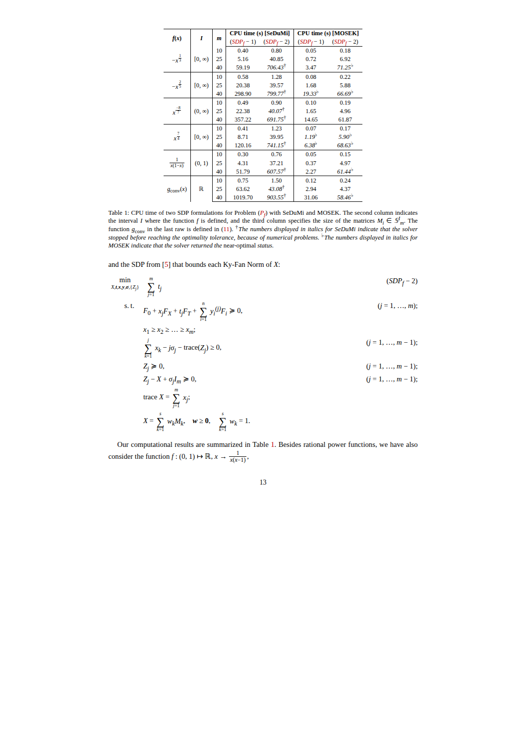| f ( x ) | I | m | CPU time (s) [SeDuMi] | CPU time (s) [MOSEK] |
| --- | --- | --- | --- | --- |
| ( SDP f − 1) | ( SDP f − 2) | ( SDP f − 1) | ( SDP f − 2) |
| − x 1 3 | [0, ∞) | 10 | 0.40 | 0.80 | 0.05 | 0.18 |
| 25 | 5.16 | 40.85 | 0.72 | 6.92 |
| 40 | 59.19 | 706.43 † | 3.47 | 71.25 ♭ |
| − x 2 5 | [0, ∞) | 10 | 0.58 | 1.28 | 0.08 | 0.22 |
| 25 | 20.38 | 39.57 | 1.68 | 5.88 |
| 40 | 298.90 | 799.77 † | 19.33 ♭ | 66.69 ♭ |
| x −8 7 | (0, ∞) | 10 | 0.49 | 0.90 | 0.10 | 0.19 |
| 25 | 22.38 | 40.07 † | 1.65 | 4.96 |
| 40 | 357.22 | 691.75 † | 14.65 | 61.87 |
| x 7 4 | [0, ∞) | 10 | 0.41 | 1.23 | 0.07 | 0.17 |
| 25 | 8.71 | 39.95 | 1.19 ♭ | 5.90 ♭ |
| 40 | 120.16 | 741.15 † | 6.38 ♭ | 68.63 ♭ |
| 1 x (1− x ) | (0, 1) | 10 | 0.30 | 0.76 | 0.05 | 0.15 |
| 25 | 4.31 | 37.21 | 0.37 | 4.97 |
| 40 | 51.79 | 607.57 † | 2.27 | 61.44 ♭ |
| g conv ( x ) | ℝ | 10 | 0.75 | 1.50 | 0.12 | 0.24 |
| 25 | 63.62 | 43.08 † | 2.94 | 4.37 |
| 40 | 1019.70 | 903.55 † | 31.06 | 58.46 ♭ |
Table 1: CPU time of two SDP formulations for Problem (Pf) with SeDuMi and MOSEK. The second column indicates the interval I where the function f is defined, and the third column specifies the size of the matrices Mi ∈ 𝕊Im. The function gconv in the last raw is defined in (11). †The numbers displayed in italics for SeDuMi indicate that the solver stopped before reaching the optimality tolerance, because of numerical problems. ♭The numbers displayed in italics for MOSEK indicate that the solver returned the near-optimal status.
and the SDP from [5] that bounds each Ky-Fan Norm of X:
(SDPf − 2)
min X,t,x,y,σ,{Zj} m∑j=1 tj
s. t. F0 + xjFX + tjFT + n∑i=1 yi(j)Fi ≽ 0, (j = 1, …, m);
x1 ≥ x2 ≥ … ≥ xm;
j∑k=1 xk − jσj − trace(Zj) ≥ 0, (j = 1, …, m − 1);
Zj ≽ 0, (j = 1, …, m − 1);
Zj − X + σjIm ≽ 0, (j = 1, …, m − 1);
trace X = m∑j=1 xj;
X = s∑k=1 wkMk, w ≥ 0, s∑k=1 wk = 1.
Our computational results are summarized in Table 1. Besides rational power functions, we have also consider the function f : (0, 1) ↦ ℝ, x → 1 x(x−1),
13